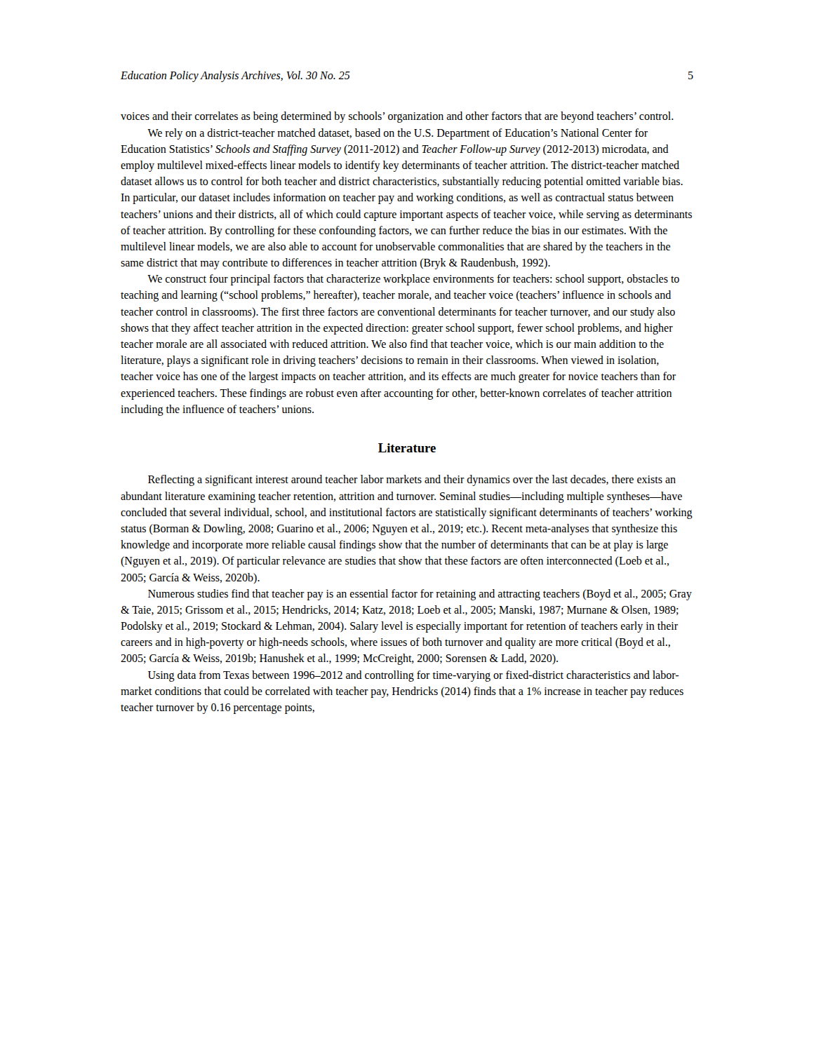Education Policy Analysis Archives, Vol. 30 No. 25 5
voices and their correlates as being determined by schools’ organization and other factors that are beyond teachers’ control.
We rely on a district-teacher matched dataset, based on the U.S. Department of Education’s National Center for Education Statistics’ Schools and Staffing Survey (2011-2012) and Teacher Follow-up Survey (2012-2013) microdata, and employ multilevel mixed-effects linear models to identify key determinants of teacher attrition. The district-teacher matched dataset allows us to control for both teacher and district characteristics, substantially reducing potential omitted variable bias. In particular, our dataset includes information on teacher pay and working conditions, as well as contractual status between teachers’ unions and their districts, all of which could capture important aspects of teacher voice, while serving as determinants of teacher attrition. By controlling for these confounding factors, we can further reduce the bias in our estimates. With the multilevel linear models, we are also able to account for unobservable commonalities that are shared by the teachers in the same district that may contribute to differences in teacher attrition (Bryk & Raudenbush, 1992).
We construct four principal factors that characterize workplace environments for teachers: school support, obstacles to teaching and learning (“school problems,” hereafter), teacher morale, and teacher voice (teachers’ influence in schools and teacher control in classrooms). The first three factors are conventional determinants for teacher turnover, and our study also shows that they affect teacher attrition in the expected direction: greater school support, fewer school problems, and higher teacher morale are all associated with reduced attrition. We also find that teacher voice, which is our main addition to the literature, plays a significant role in driving teachers’ decisions to remain in their classrooms. When viewed in isolation, teacher voice has one of the largest impacts on teacher attrition, and its effects are much greater for novice teachers than for experienced teachers. These findings are robust even after accounting for other, better-known correlates of teacher attrition including the influence of teachers’ unions.
Literature
Reflecting a significant interest around teacher labor markets and their dynamics over the last decades, there exists an abundant literature examining teacher retention, attrition and turnover. Seminal studies—including multiple syntheses—have concluded that several individual, school, and institutional factors are statistically significant determinants of teachers’ working status (Borman & Dowling, 2008; Guarino et al., 2006; Nguyen et al., 2019; etc.). Recent meta-analyses that synthesize this knowledge and incorporate more reliable causal findings show that the number of determinants that can be at play is large (Nguyen et al., 2019). Of particular relevance are studies that show that these factors are often interconnected (Loeb et al., 2005; García & Weiss, 2020b).
Numerous studies find that teacher pay is an essential factor for retaining and attracting teachers (Boyd et al., 2005; Gray & Taie, 2015; Grissom et al., 2015; Hendricks, 2014; Katz, 2018; Loeb et al., 2005; Manski, 1987; Murnane & Olsen, 1989; Podolsky et al., 2019; Stockard & Lehman, 2004). Salary level is especially important for retention of teachers early in their careers and in high-poverty or high-needs schools, where issues of both turnover and quality are more critical (Boyd et al., 2005; García & Weiss, 2019b; Hanushek et al., 1999; McCreight, 2000; Sorensen & Ladd, 2020).
Using data from Texas between 1996–2012 and controlling for time-varying or fixed-district characteristics and labor-market conditions that could be correlated with teacher pay, Hendricks (2014) finds that a 1% increase in teacher pay reduces teacher turnover by 0.16 percentage points,